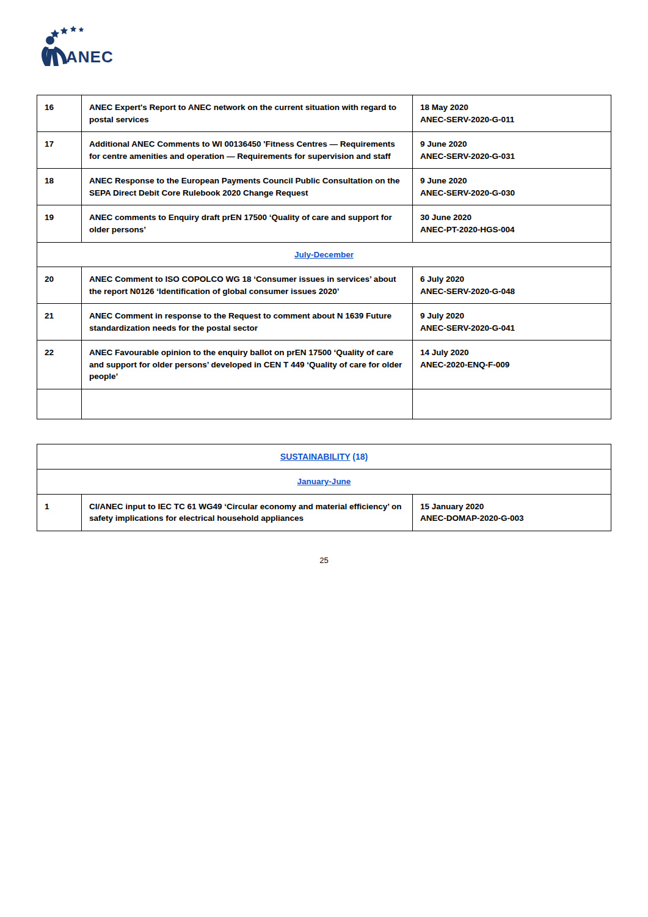ANEC
| 16 | ANEC Expert's Report to ANEC network on the current situation with regard to postal services | 18 May 2020 ANEC-SERV-2020-G-011 |
| 17 | Additional ANEC Comments to WI 00136450 'Fitness Centres — Requirements for centre amenities and operation — Requirements for supervision and staff | 9 June 2020 ANEC-SERV-2020-G-031 |
| 18 | ANEC Response to the European Payments Council Public Consultation on the SEPA Direct Debit Core Rulebook 2020 Change Request | 9 June 2020 ANEC-SERV-2020-G-030 |
| 19 | ANEC comments to Enquiry draft prEN 17500 ‘Quality of care and support for older persons’ | 30 June 2020 ANEC-PT-2020-HGS-004 |
| July-December |
| 20 | ANEC Comment to ISO COPOLCO WG 18 ‘Consumer issues in services’ about the report N0126 ‘Identification of global consumer issues 2020’ | 6 July 2020 ANEC-SERV-2020-G-048 |
| 21 | ANEC Comment in response to the Request to comment about N 1639 Future standardization needs for the postal sector | 9 July 2020 ANEC-SERV-2020-G-041 |
| 22 | ANEC Favourable opinion to the enquiry ballot on prEN 17500 ‘Quality of care and support for older persons’ developed in CEN T 449 ‘Quality of care for older people’ | 14 July 2020 ANEC-2020-ENQ-F-009 |
| SUSTAINABILITY (18) |
| January-June |
| 1 | CI/ANEC input to IEC TC 61 WG49 ‘Circular economy and material efficiency’ on safety implications for electrical household appliances | 15 January 2020 ANEC-DOMAP-2020-G-003 |
25